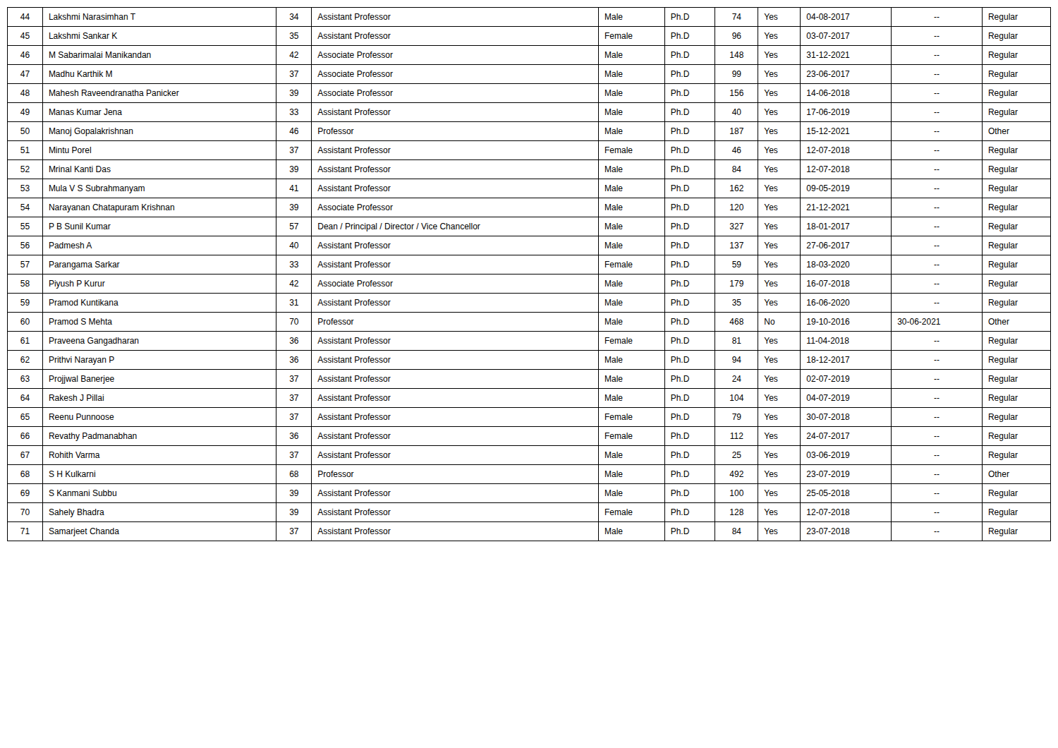| 44 | Lakshmi Narasimhan T | 34 | Assistant Professor | Male | Ph.D | 74 | Yes | 04-08-2017 | -- | Regular |
| 45 | Lakshmi Sankar K | 35 | Assistant Professor | Female | Ph.D | 96 | Yes | 03-07-2017 | -- | Regular |
| 46 | M Sabarimalai Manikandan | 42 | Associate Professor | Male | Ph.D | 148 | Yes | 31-12-2021 | -- | Regular |
| 47 | Madhu Karthik M | 37 | Associate Professor | Male | Ph.D | 99 | Yes | 23-06-2017 | -- | Regular |
| 48 | Mahesh Raveendranatha Panicker | 39 | Associate Professor | Male | Ph.D | 156 | Yes | 14-06-2018 | -- | Regular |
| 49 | Manas Kumar Jena | 33 | Assistant Professor | Male | Ph.D | 40 | Yes | 17-06-2019 | -- | Regular |
| 50 | Manoj Gopalakrishnan | 46 | Professor | Male | Ph.D | 187 | Yes | 15-12-2021 | -- | Other |
| 51 | Mintu Porel | 37 | Assistant Professor | Female | Ph.D | 46 | Yes | 12-07-2018 | -- | Regular |
| 52 | Mrinal Kanti Das | 39 | Assistant Professor | Male | Ph.D | 84 | Yes | 12-07-2018 | -- | Regular |
| 53 | Mula V S Subrahmanyam | 41 | Assistant Professor | Male | Ph.D | 162 | Yes | 09-05-2019 | -- | Regular |
| 54 | Narayanan Chatapuram Krishnan | 39 | Associate Professor | Male | Ph.D | 120 | Yes | 21-12-2021 | -- | Regular |
| 55 | P B Sunil Kumar | 57 | Dean / Principal / Director / Vice Chancellor | Male | Ph.D | 327 | Yes | 18-01-2017 | -- | Regular |
| 56 | Padmesh A | 40 | Assistant Professor | Male | Ph.D | 137 | Yes | 27-06-2017 | -- | Regular |
| 57 | Parangama Sarkar | 33 | Assistant Professor | Female | Ph.D | 59 | Yes | 18-03-2020 | -- | Regular |
| 58 | Piyush P Kurur | 42 | Associate Professor | Male | Ph.D | 179 | Yes | 16-07-2018 | -- | Regular |
| 59 | Pramod Kuntikana | 31 | Assistant Professor | Male | Ph.D | 35 | Yes | 16-06-2020 | -- | Regular |
| 60 | Pramod S Mehta | 70 | Professor | Male | Ph.D | 468 | No | 19-10-2016 | 30-06-2021 | Other |
| 61 | Praveena Gangadharan | 36 | Assistant Professor | Female | Ph.D | 81 | Yes | 11-04-2018 | -- | Regular |
| 62 | Prithvi Narayan P | 36 | Assistant Professor | Male | Ph.D | 94 | Yes | 18-12-2017 | -- | Regular |
| 63 | Projjwal Banerjee | 37 | Assistant Professor | Male | Ph.D | 24 | Yes | 02-07-2019 | -- | Regular |
| 64 | Rakesh J Pillai | 37 | Assistant Professor | Male | Ph.D | 104 | Yes | 04-07-2019 | -- | Regular |
| 65 | Reenu Punnoose | 37 | Assistant Professor | Female | Ph.D | 79 | Yes | 30-07-2018 | -- | Regular |
| 66 | Revathy Padmanabhan | 36 | Assistant Professor | Female | Ph.D | 112 | Yes | 24-07-2017 | -- | Regular |
| 67 | Rohith Varma | 37 | Assistant Professor | Male | Ph.D | 25 | Yes | 03-06-2019 | -- | Regular |
| 68 | S H Kulkarni | 68 | Professor | Male | Ph.D | 492 | Yes | 23-07-2019 | -- | Other |
| 69 | S Kanmani Subbu | 39 | Assistant Professor | Male | Ph.D | 100 | Yes | 25-05-2018 | -- | Regular |
| 70 | Sahely Bhadra | 39 | Assistant Professor | Female | Ph.D | 128 | Yes | 12-07-2018 | -- | Regular |
| 71 | Samarjeet Chanda | 37 | Assistant Professor | Male | Ph.D | 84 | Yes | 23-07-2018 | -- | Regular |